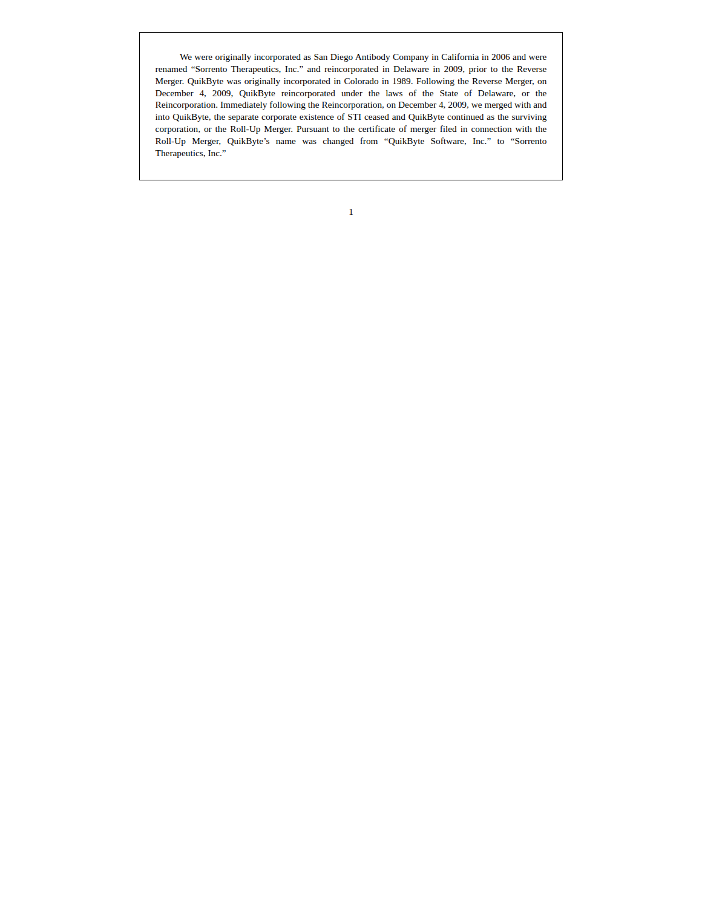We were originally incorporated as San Diego Antibody Company in California in 2006 and were renamed “Sorrento Therapeutics, Inc.” and reincorporated in Delaware in 2009, prior to the Reverse Merger. QuikByte was originally incorporated in Colorado in 1989. Following the Reverse Merger, on December 4, 2009, QuikByte reincorporated under the laws of the State of Delaware, or the Reincorporation. Immediately following the Reincorporation, on December 4, 2009, we merged with and into QuikByte, the separate corporate existence of STI ceased and QuikByte continued as the surviving corporation, or the Roll-Up Merger. Pursuant to the certificate of merger filed in connection with the Roll-Up Merger, QuikByte’s name was changed from “QuikByte Software, Inc.” to “Sorrento Therapeutics, Inc.”
1